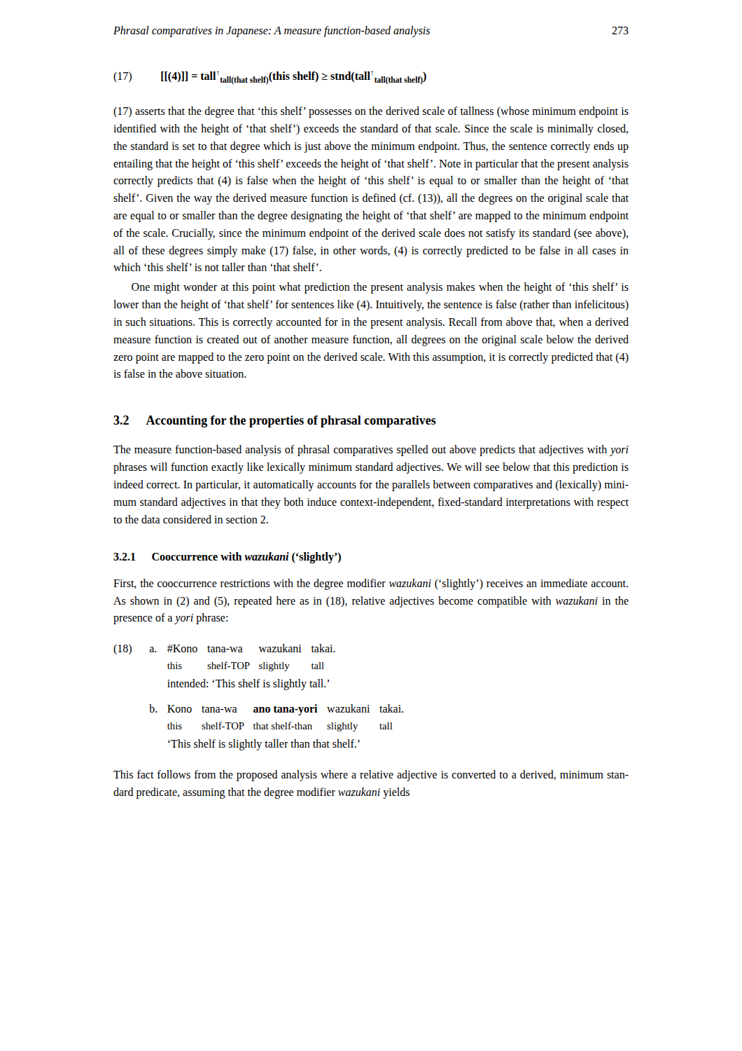Phrasal comparatives in Japanese: A measure function-based analysis 273
(17) [[(4)]] = tall↑tall(that shelf)(this shelf) ≥ stnd(tall↑tall(that shelf))
(17) asserts that the degree that ‘this shelf’ possesses on the derived scale of tallness (whose minimum endpoint is identified with the height of ‘that shelf’) exceeds the standard of that scale. Since the scale is minimally closed, the standard is set to that degree which is just above the minimum endpoint. Thus, the sentence correctly ends up entailing that the height of ‘this shelf’ exceeds the height of ‘that shelf’. Note in particular that the present analysis correctly predicts that (4) is false when the height of ‘this shelf’ is equal to or smaller than the height of ‘that shelf’. Given the way the derived measure function is defined (cf. (13)), all the degrees on the original scale that are equal to or smaller than the degree designating the height of ‘that shelf’ are mapped to the minimum endpoint of the scale. Crucially, since the minimum endpoint of the derived scale does not satisfy its standard (see above), all of these degrees simply make (17) false, in other words, (4) is correctly predicted to be false in all cases in which ‘this shelf’ is not taller than ‘that shelf’.
One might wonder at this point what prediction the present analysis makes when the height of ‘this shelf’ is lower than the height of ‘that shelf’ for sentences like (4). Intuitively, the sentence is false (rather than infelicitous) in such situations. This is correctly accounted for in the present analysis. Recall from above that, when a derived measure function is created out of another measure function, all degrees on the original scale below the derived zero point are mapped to the zero point on the derived scale. With this assumption, it is correctly predicted that (4) is false in the above situation.
3.2 Accounting for the properties of phrasal comparatives
The measure function-based analysis of phrasal comparatives spelled out above predicts that adjectives with yori phrases will function exactly like lexically minimum standard adjectives. We will see below that this prediction is indeed correct. In particular, it automatically accounts for the parallels between comparatives and (lexically) minimum standard adjectives in that they both induce context-independent, fixed-standard interpretations with respect to the data considered in section 2.
3.2.1 Cooccurrence with wazukani (‘slightly’)
First, the cooccurrence restrictions with the degree modifier wazukani (‘slightly’) receives an immediate account. As shown in (2) and (5), repeated here as in (18), relative adjectives become compatible with wazukani in the presence of a yori phrase:
(18) a.
#Kono tana-wa wazukani takai.
this shelf-TOP slightly tall
intended: ‘This shelf is slightly tall.’
b.
Kono tana-wa ano tana-yori wazukani takai.
this shelf-TOP that shelf-than slightly tall
‘This shelf is slightly taller than that shelf.’
This fact follows from the proposed analysis where a relative adjective is converted to a derived, minimum standard predicate, assuming that the degree modifier wazukani yields